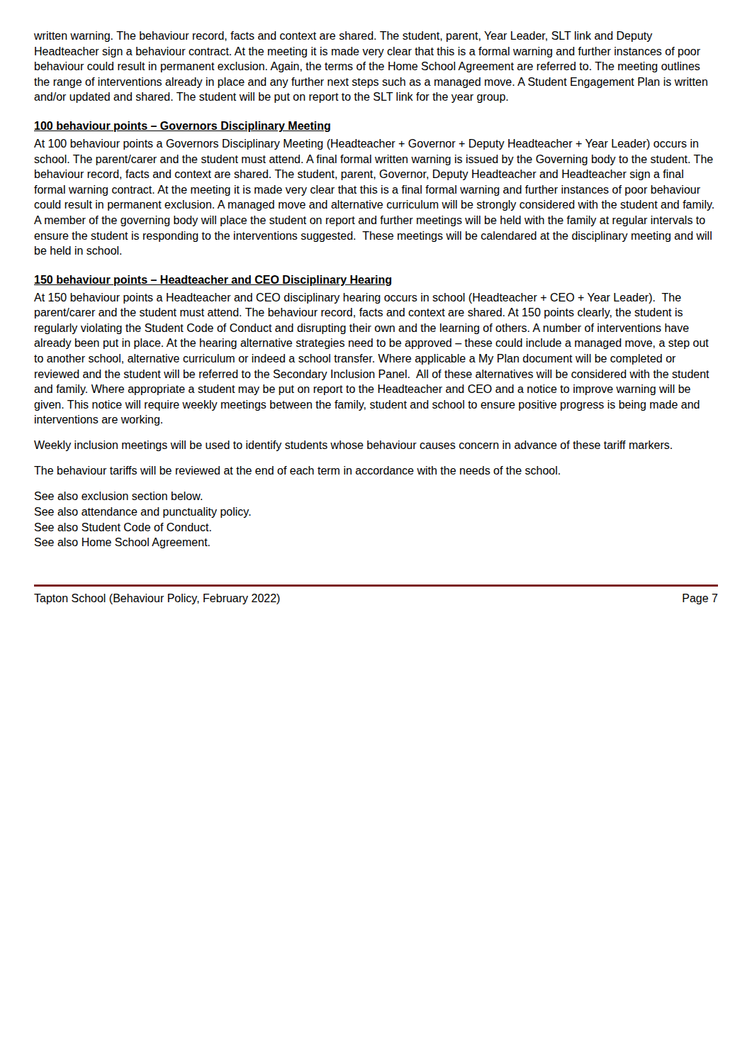written warning. The behaviour record, facts and context are shared. The student, parent, Year Leader, SLT link and Deputy Headteacher sign a behaviour contract. At the meeting it is made very clear that this is a formal warning and further instances of poor behaviour could result in permanent exclusion. Again, the terms of the Home School Agreement are referred to. The meeting outlines the range of interventions already in place and any further next steps such as a managed move. A Student Engagement Plan is written and/or updated and shared. The student will be put on report to the SLT link for the year group.
100 behaviour points – Governors Disciplinary Meeting
At 100 behaviour points a Governors Disciplinary Meeting (Headteacher + Governor + Deputy Headteacher + Year Leader) occurs in school. The parent/carer and the student must attend. A final formal written warning is issued by the Governing body to the student. The behaviour record, facts and context are shared. The student, parent, Governor, Deputy Headteacher and Headteacher sign a final formal warning contract. At the meeting it is made very clear that this is a final formal warning and further instances of poor behaviour could result in permanent exclusion. A managed move and alternative curriculum will be strongly considered with the student and family. A member of the governing body will place the student on report and further meetings will be held with the family at regular intervals to ensure the student is responding to the interventions suggested. These meetings will be calendared at the disciplinary meeting and will be held in school.
150 behaviour points – Headteacher and CEO Disciplinary Hearing
At 150 behaviour points a Headteacher and CEO disciplinary hearing occurs in school (Headteacher + CEO + Year Leader). The parent/carer and the student must attend. The behaviour record, facts and context are shared. At 150 points clearly, the student is regularly violating the Student Code of Conduct and disrupting their own and the learning of others. A number of interventions have already been put in place. At the hearing alternative strategies need to be approved – these could include a managed move, a step out to another school, alternative curriculum or indeed a school transfer. Where applicable a My Plan document will be completed or reviewed and the student will be referred to the Secondary Inclusion Panel. All of these alternatives will be considered with the student and family. Where appropriate a student may be put on report to the Headteacher and CEO and a notice to improve warning will be given. This notice will require weekly meetings between the family, student and school to ensure positive progress is being made and interventions are working.
Weekly inclusion meetings will be used to identify students whose behaviour causes concern in advance of these tariff markers.
The behaviour tariffs will be reviewed at the end of each term in accordance with the needs of the school.
See also exclusion section below.
See also attendance and punctuality policy.
See also Student Code of Conduct.
See also Home School Agreement.
Tapton School (Behaviour Policy, February 2022) Page 7